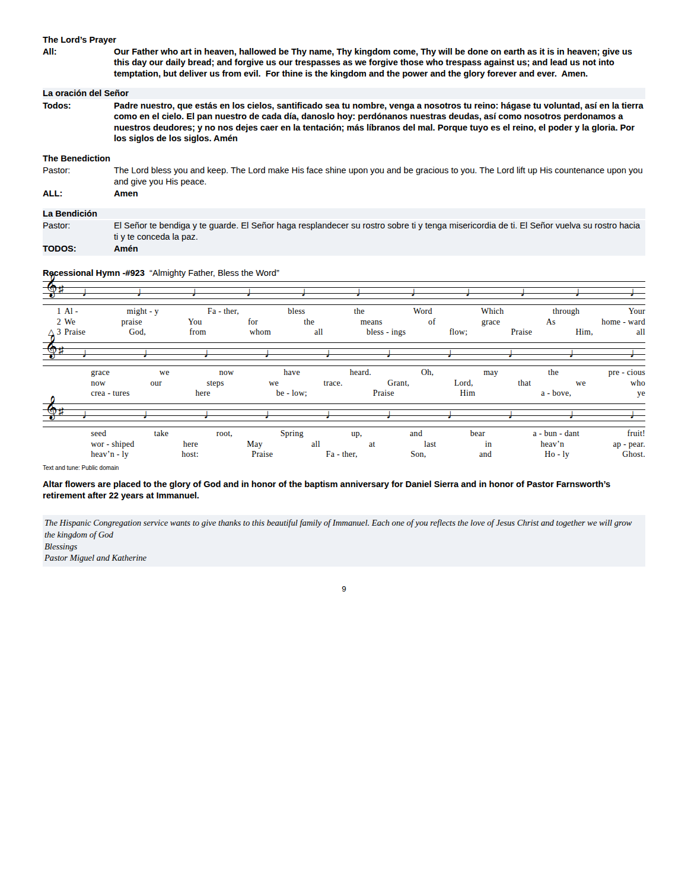The Lord’s Prayer
| All: | Our Father who art in heaven, hallowed be Thy name, Thy kingdom come, Thy will be done on earth as it is in heaven; give us this day our daily bread; and forgive us our trespasses as we forgive those who trespass against us; and lead us not into temptation, but deliver us from evil. For thine is the kingdom and the power and the glory forever and ever. Amen. |
La oración del Señor
| Todos: | Padre nuestro, que estás en los cielos, santificado sea tu nombre, venga a nosotros tu reino: hágase tu voluntad, así en la tierra como en el cielo. El pan nuestro de cada día, danoslo hoy: perdónanos nuestras deudas, así como nosotros perdonamos a nuestros deudores; y no nos dejes caer en la tentación; más líbranos del mal. Porque tuyo es el reino, el poder y la gloria. Por los siglos de los siglos. Amén |
The Benediction
| Pastor: | The Lord bless you and keep. The Lord make His face shine upon you and be gracious to you. The Lord lift up His countenance upon you and give you His peace. |
| ALL: | Amen |
La Bendición
| Pastor: | El Señor te bendiga y te guarde. El Señor haga resplandecer su rostro sobre ti y tenga misericordia de ti. El Señor vuelva su rostro hacia ti y te conceda la paz. |
| TODOS: | Amén |
Recessional Hymn -#923 “Almighty Father, Bless the Word”
𝄞 ♯ ♩♩♩♩♩♩♩♩♩♩♩
1
Al -might - y Fa - ther, bless the Word Which through Your
2
We praise You for the means of grace As home - ward
△ 3
Praise God, from whom all bless - ings flow; Praise Him, all
𝄞 ♯ ♩♩♩♩♩♩♩♩♩♩
grace we now have heard. Oh, may the pre - cious
now our steps we trace. Grant, Lord, that we who
crea - tures here be - low; Praise Him a - bove, ye
𝄞 ♯ ♩♩♩♩♩♩♩♩♩♩
seed take root, Spring up, and bear a - bun - dant fruit!
wor - shiped here May all at last in heav’n ap - pear.
heav’n - ly host: Praise Fa - ther, Son, and Ho - ly Ghost.
Text and tune: Public domain
Altar flowers are placed to the glory of God and in honor of the baptism anniversary for Daniel Sierra and in honor of Pastor Farnsworth’s retirement after 22 years at Immanuel.
The Hispanic Congregation service wants to give thanks to this beautiful family of Immanuel. Each one of you reflects the love of Jesus Christ and together we will grow the kingdom of God
Blessings
Pastor Miguel and Katherine
9